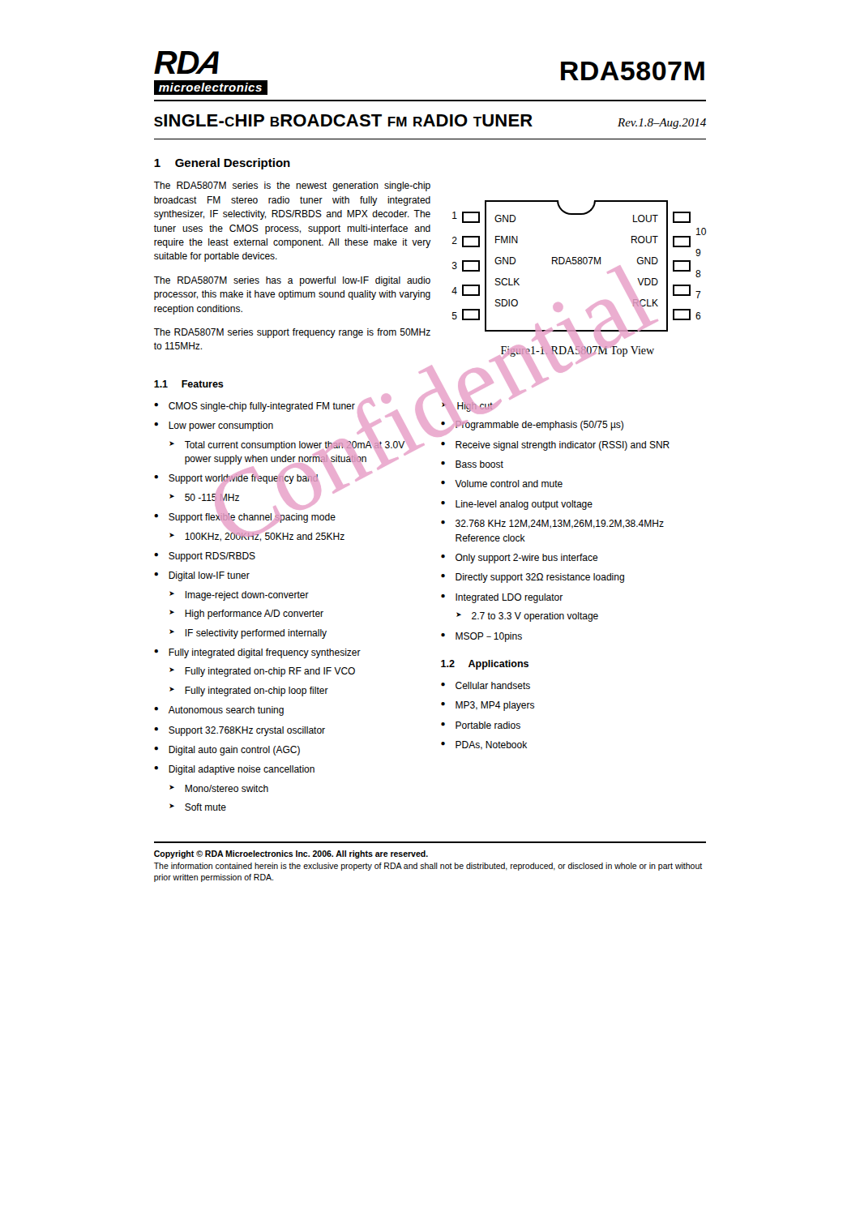Confidential
RDA
microelectronics
RDA5807M
SINGLE-CHIP BROADCAST FM RADIO TUNER
Rev.1.8–Aug.2014
1 General Description
The RDA5807M series is the newest generation single-chip broadcast FM stereo radio tuner with fully integrated synthesizer, IF selectivity, RDS/RBDS and MPX decoder. The tuner uses the CMOS process, support multi-interface and require the least external component. All these make it very suitable for portable devices.
The RDA5807M series has a powerful low-IF digital audio processor, this make it have optimum sound quality with varying reception conditions.
The RDA5807M series support frequency range is from 50MHz to 115MHz.
12345
GND LOUT
FMIN ROUT
GND RDA5807M GND
SCLK VDD
SDIO RCLK
109876
Figure1-1. RDA5807M Top View
1.1 Features
CMOS single-chip fully-integrated FM tuner
Low power consumption
Total current consumption lower than 20mA at 3.0V power supply when under normal situation
Support worldwide frequency band
50 -115 MHz
Support flexible channel spacing mode
100KHz, 200KHz, 50KHz and 25KHz
Support RDS/RBDS
Digital low-IF tuner
Image-reject down-converter
High performance A/D converter
IF selectivity performed internally
Fully integrated digital frequency synthesizer
Fully integrated on-chip RF and IF VCO
Fully integrated on-chip loop filter
Autonomous search tuning
Support 32.768KHz crystal oscillator
Digital auto gain control (AGC)
Digital adaptive noise cancellation
Mono/stereo switch
Soft mute
High cut
Programmable de-emphasis (50/75 µs)
Receive signal strength indicator (RSSI) and SNR
Bass boost
Volume control and mute
Line-level analog output voltage
32.768 KHz 12M,24M,13M,26M,19.2M,38.4MHz Reference clock
Only support 2-wire bus interface
Directly support 32Ω resistance loading
Integrated LDO regulator
2.7 to 3.3 V operation voltage
MSOP－10pins
1.2 Applications
Cellular handsets
MP3, MP4 players
Portable radios
PDAs, Notebook
Copyright © RDA Microelectronics Inc. 2006. All rights are reserved.
The information contained herein is the exclusive property of RDA and shall not be distributed, reproduced, or disclosed in whole or in part without prior written permission of RDA.